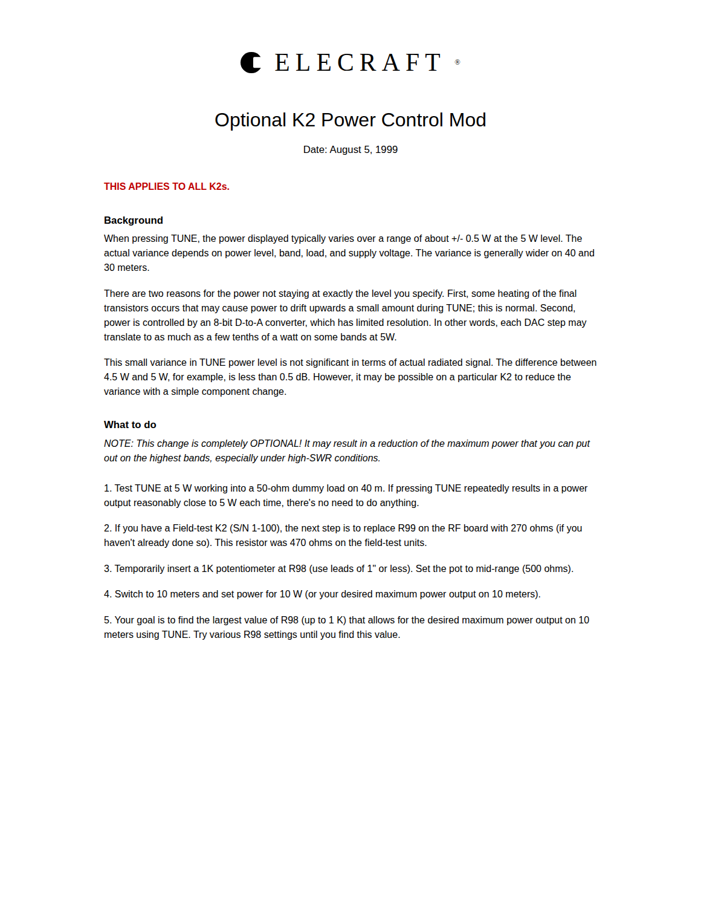ELECRAFT®
Optional K2 Power Control Mod
Date: August 5, 1999
THIS APPLIES TO ALL K2s.
Background
When pressing TUNE, the power displayed typically varies over a range of about +/- 0.5 W at the 5 W level. The actual variance depends on power level, band, load, and supply voltage. The variance is generally wider on 40 and 30 meters.
There are two reasons for the power not staying at exactly the level you specify. First, some heating of the final transistors occurs that may cause power to drift upwards a small amount during TUNE; this is normal. Second, power is controlled by an 8-bit D-to-A converter, which has limited resolution. In other words, each DAC step may translate to as much as a few tenths of a watt on some bands at 5W.
This small variance in TUNE power level is not significant in terms of actual radiated signal. The difference between 4.5 W and 5 W, for example, is less than 0.5 dB. However, it may be possible on a particular K2 to reduce the variance with a simple component change.
What to do
NOTE: This change is completely OPTIONAL! It may result in a reduction of the maximum power that you can put out on the highest bands, especially under high-SWR conditions.
1. Test TUNE at 5 W working into a 50-ohm dummy load on 40 m. If pressing TUNE repeatedly results in a power output reasonably close to 5 W each time, there's no need to do anything.
2. If you have a Field-test K2 (S/N 1-100), the next step is to replace R99 on the RF board with 270 ohms (if you haven't already done so). This resistor was 470 ohms on the field-test units.
3. Temporarily insert a 1K potentiometer at R98 (use leads of 1" or less). Set the pot to mid-range (500 ohms).
4. Switch to 10 meters and set power for 10 W (or your desired maximum power output on 10 meters).
5. Your goal is to find the largest value of R98 (up to 1 K) that allows for the desired maximum power output on 10 meters using TUNE. Try various R98 settings until you find this value.